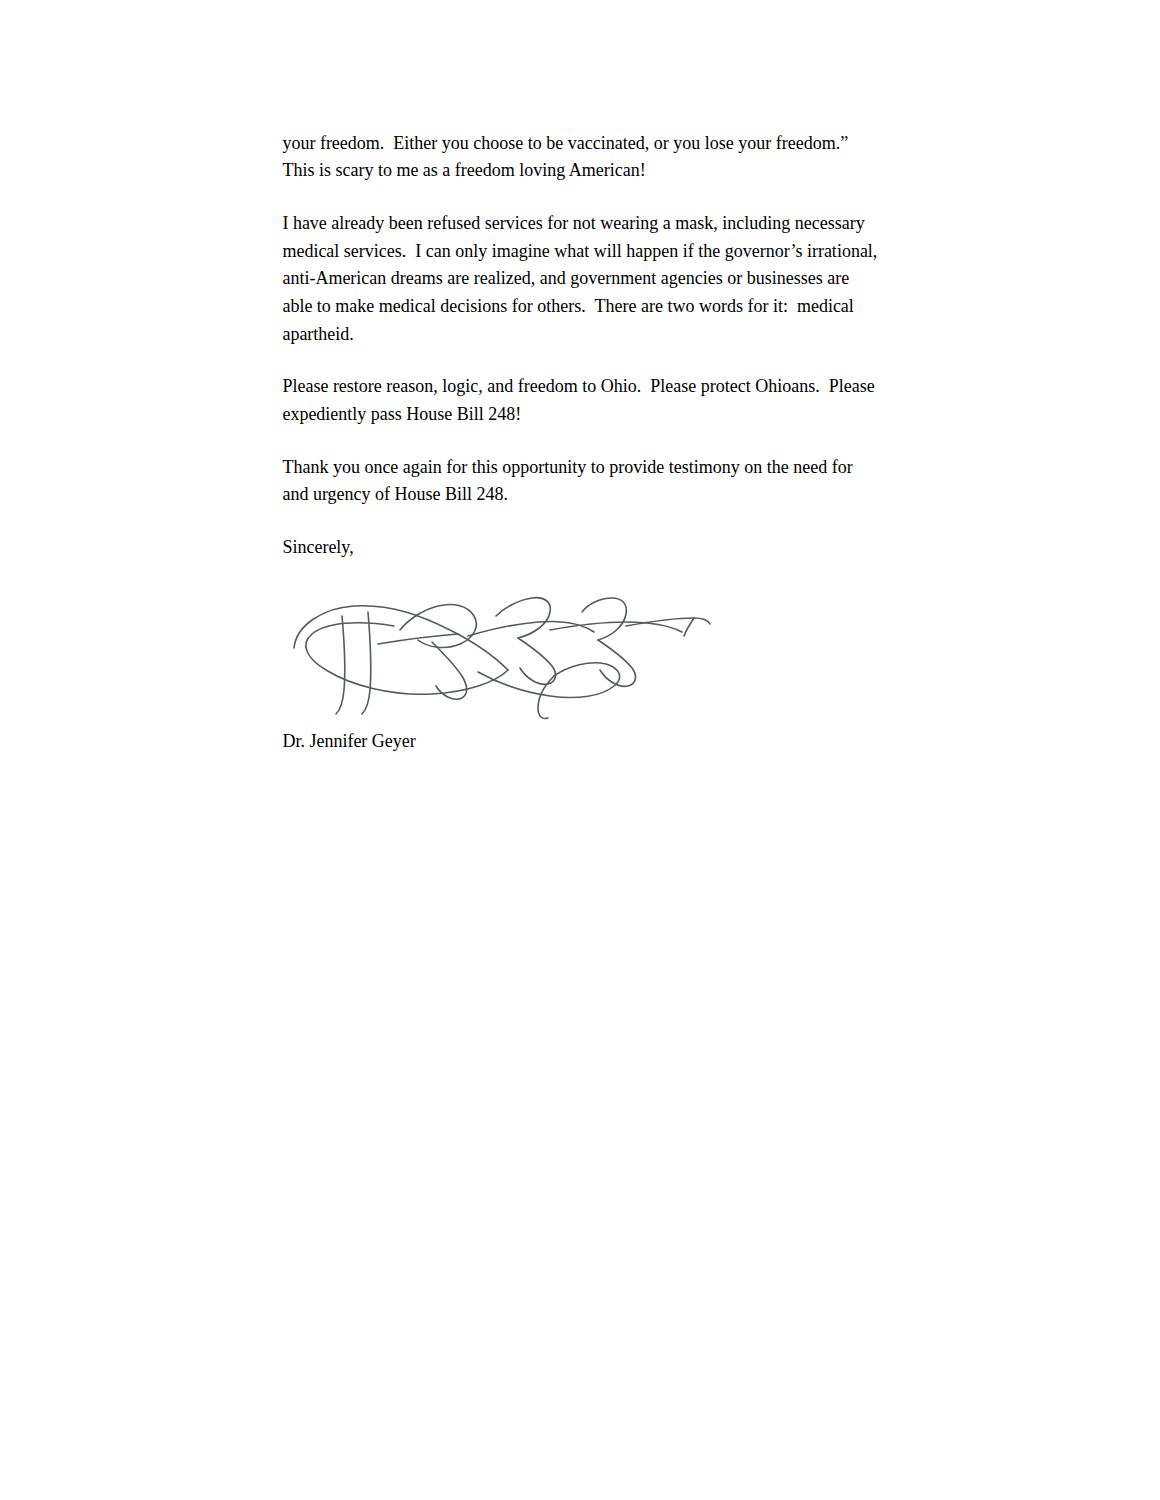your freedom. Either you choose to be vaccinated, or you lose your freedom.” This is scary to me as a freedom loving American!
I have already been refused services for not wearing a mask, including necessary medical services. I can only imagine what will happen if the governor’s irrational, anti-American dreams are realized, and government agencies or businesses are able to make medical decisions for others. There are two words for it: medical apartheid.
Please restore reason, logic, and freedom to Ohio. Please protect Ohioans. Please expediently pass House Bill 248!
Thank you once again for this opportunity to provide testimony on the need for and urgency of House Bill 248.
Sincerely,
Dr. Jennifer Geyer